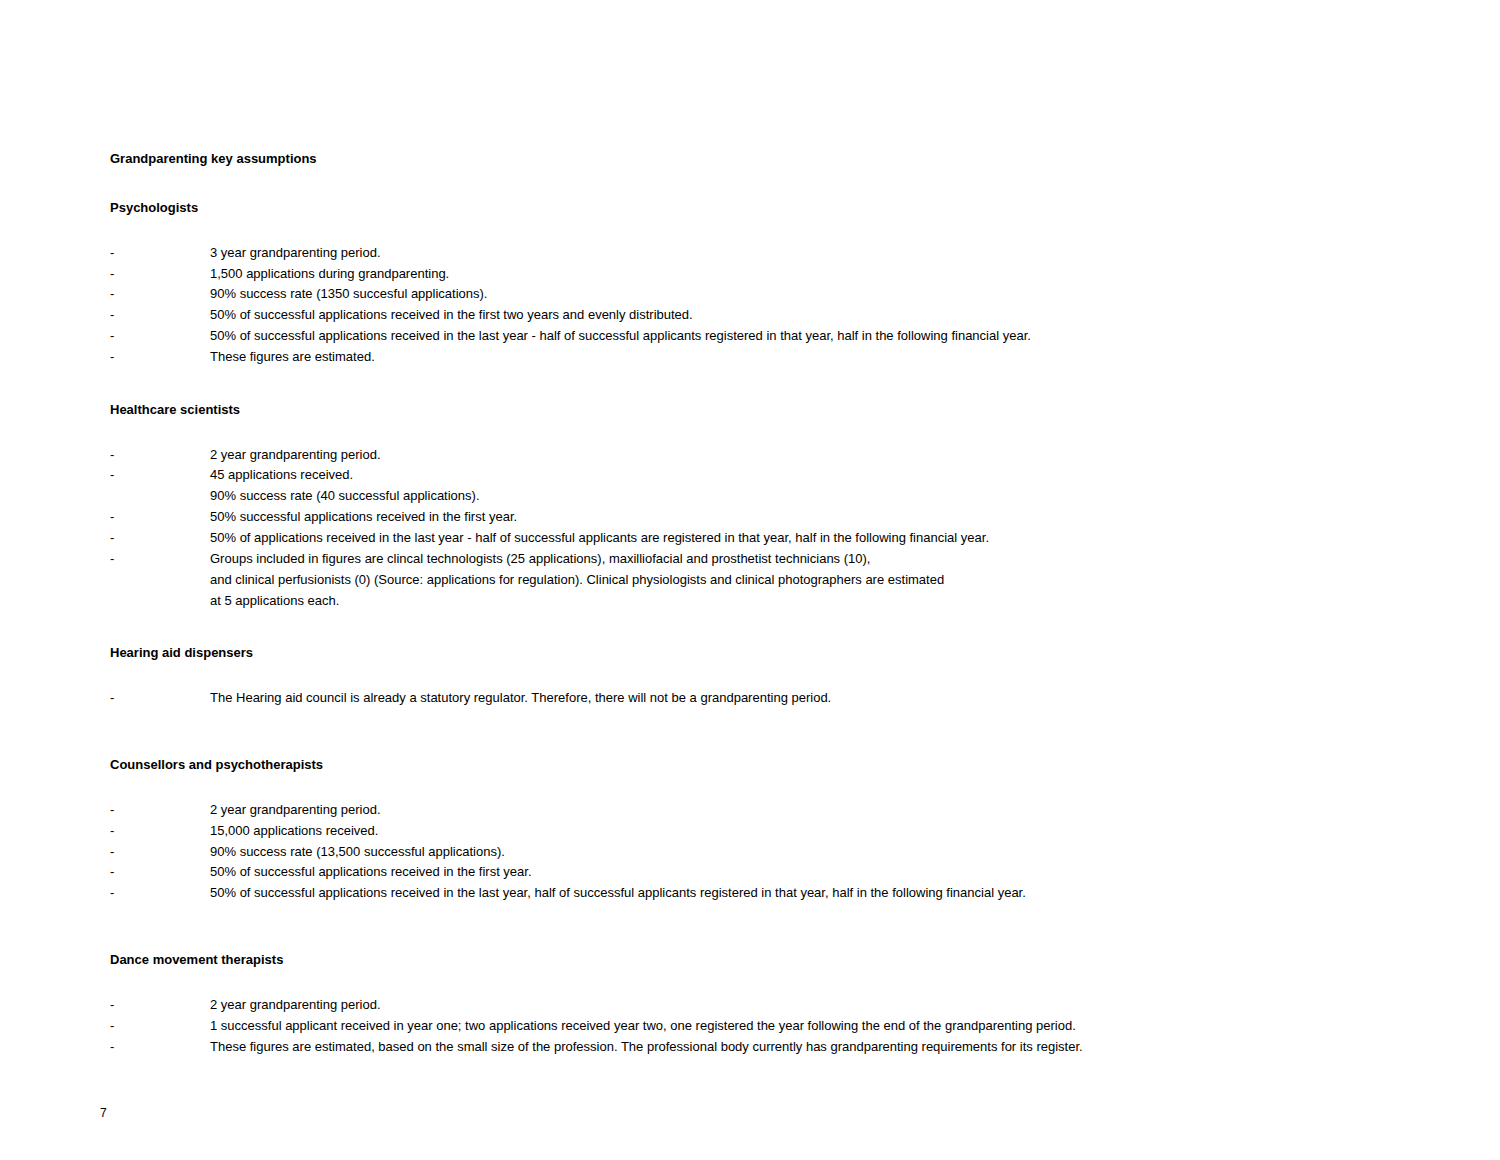Grandparenting key assumptions
Psychologists
-3 year grandparenting period.
-1,500 applications during grandparenting.
-90% success rate (1350 succesful applications).
-50% of successful applications received in the first two years and evenly distributed.
-50% of successful applications received in the last year - half of successful applicants registered in that year, half in the following financial year.
-These figures are estimated.
Healthcare scientists
-2 year grandparenting period.
-45 applications received.
90% success rate (40 successful applications).
-50% successful applications received in the first year.
-50% of applications received in the last year - half of successful applicants are registered in that year, half in the following financial year.
-Groups included in figures are clincal technologists (25 applications), maxilliofacial and prosthetist technicians (10),
and clinical perfusionists (0) (Source: applications for regulation). Clinical physiologists and clinical photographers are estimated
at 5 applications each.
Hearing aid dispensers
-The Hearing aid council is already a statutory regulator. Therefore, there will not be a grandparenting period.
Counsellors and psychotherapists
-2 year grandparenting period.
-15,000 applications received.
-90% success rate (13,500 successful applications).
-50% of successful applications received in the first year.
-50% of successful applications received in the last year, half of successful applicants registered in that year, half in the following financial year.
Dance movement therapists
-2 year grandparenting period.
-1 successful applicant received in year one; two applications received year two, one registered the year following the end of the grandparenting period.
-These figures are estimated, based on the small size of the profession. The professional body currently has grandparenting requirements for its register.
7